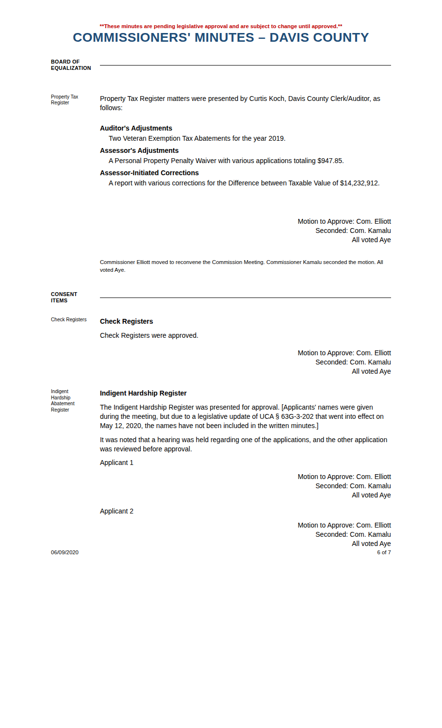**These minutes are pending legislative approval and are subject to change until approved.**
COMMISSIONERS' MINUTES – DAVIS COUNTY
| BOARD OF EQUALIZATION | |
| Property Tax Register | Property Tax Register matters were presented by Curtis Koch, Davis County Clerk/Auditor, as follows: Auditor's Adjustments Two Veteran Exemption Tax Abatements for the year 2019. Assessor's Adjustments A Personal Property Penalty Waiver with various applications totaling $947.85. Assessor-Initiated Corrections A report with various corrections for the Difference between Taxable Value of $14,232,912. Motion to Approve: Com. Elliott Seconded: Com. Kamalu All voted Aye Commissioner Elliott moved to reconvene the Commission Meeting. Commissioner Kamalu seconded the motion. All voted Aye. |
| CONSENT ITEMS | |
| Check Registers | Check Registers Check Registers were approved. Motion to Approve: Com. Elliott Seconded: Com. Kamalu All voted Aye |
| Indigent Hardship Abatement Register | Indigent Hardship Register The Indigent Hardship Register was presented for approval. [Applicants' names were given during the meeting, but due to a legislative update of UCA § 63G-3-202 that went into effect on May 12, 2020, the names have not been included in the written minutes.] It was noted that a hearing was held regarding one of the applications, and the other application was reviewed before approval. Applicant 1 Motion to Approve: Com. Elliott Seconded: Com. Kamalu All voted Aye Applicant 2 Motion to Approve: Com. Elliott Seconded: Com. Kamalu All voted Aye |
06/09/2020 6 of 7